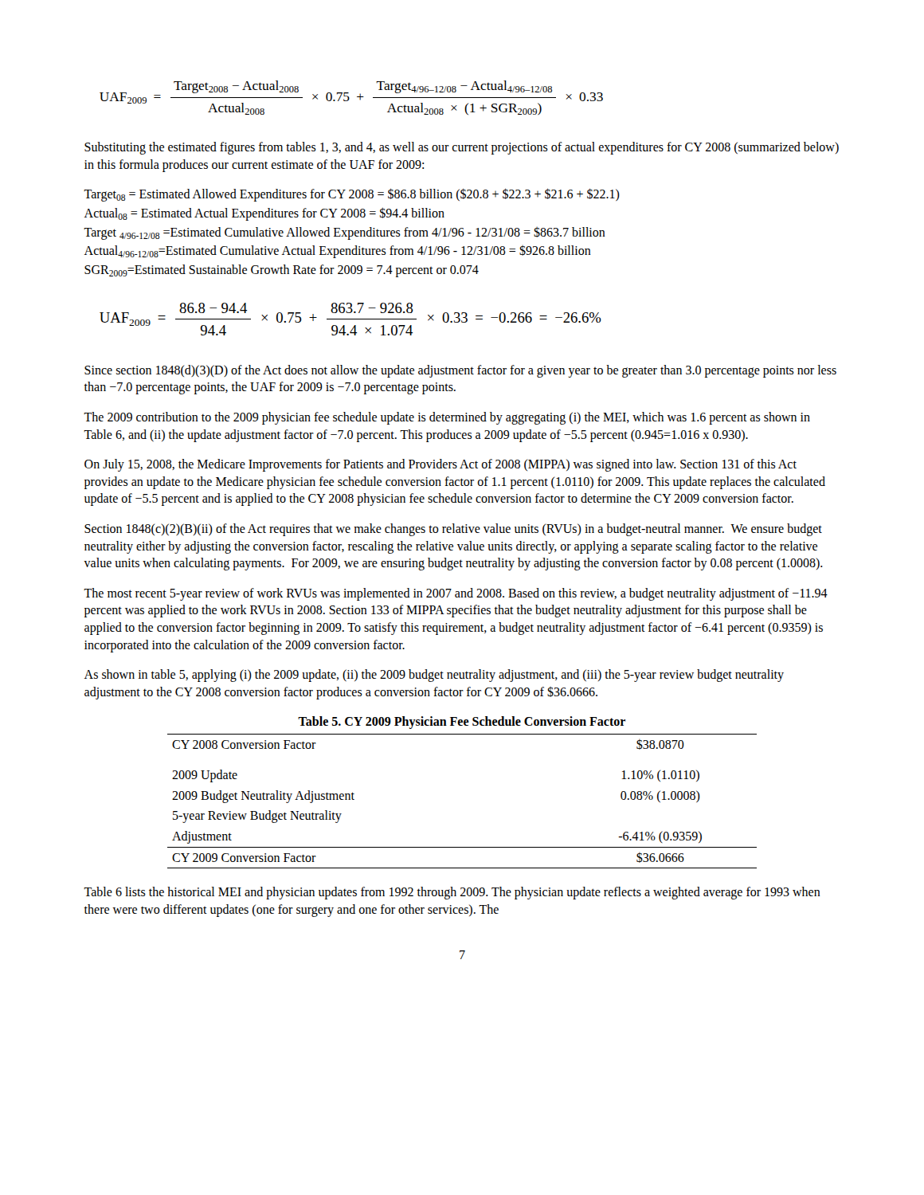UAF2009 = Target2008 − Actual2008 Actual2008 0.75 + Target4/96–12/08 − Actual4/96–12/08 Actual2008 (1 + SGR2009) 0.33
Substituting the estimated figures from tables 1, 3, and 4, as well as our current projections of actual expenditures for CY 2008 (summarized below) in this formula produces our current estimate of the UAF for 2009:
Target08 = Estimated Allowed Expenditures for CY 2008 = $86.8 billion ($20.8 + $22.3 + $21.6 + $22.1)
Actual08 = Estimated Actual Expenditures for CY 2008 = $94.4 billion
Target 4/96-12/08 =Estimated Cumulative Allowed Expenditures from 4/1/96 - 12/31/08 = $863.7 billion
Actual4/96-12/08=Estimated Cumulative Actual Expenditures from 4/1/96 - 12/31/08 = $926.8 billion
SGR2009=Estimated Sustainable Growth Rate for 2009 = 7.4 percent or 0.074
UAF2009 = 86.8 − 94.4 94.4 0.75 + 863.7 − 926.8 94.4 1.074 0.33 = −0.266 = −26.6%
Since section 1848(d)(3)(D) of the Act does not allow the update adjustment factor for a given year to be greater than 3.0 percentage points nor less than −7.0 percentage points, the UAF for 2009 is −7.0 percentage points.
The 2009 contribution to the 2009 physician fee schedule update is determined by aggregating (i) the MEI, which was 1.6 percent as shown in Table 6, and (ii) the update adjustment factor of −7.0 percent. This produces a 2009 update of −5.5 percent (0.945=1.016 x 0.930).
On July 15, 2008, the Medicare Improvements for Patients and Providers Act of 2008 (MIPPA) was signed into law. Section 131 of this Act provides an update to the Medicare physician fee schedule conversion factor of 1.1 percent (1.0110) for 2009. This update replaces the calculated update of −5.5 percent and is applied to the CY 2008 physician fee schedule conversion factor to determine the CY 2009 conversion factor.
Section 1848(c)(2)(B)(ii) of the Act requires that we make changes to relative value units (RVUs) in a budget-neutral manner. We ensure budget neutrality either by adjusting the conversion factor, rescaling the relative value units directly, or applying a separate scaling factor to the relative value units when calculating payments. For 2009, we are ensuring budget neutrality by adjusting the conversion factor by 0.08 percent (1.0008).
The most recent 5-year review of work RVUs was implemented in 2007 and 2008. Based on this review, a budget neutrality adjustment of −11.94 percent was applied to the work RVUs in 2008. Section 133 of MIPPA specifies that the budget neutrality adjustment for this purpose shall be applied to the conversion factor beginning in 2009. To satisfy this requirement, a budget neutrality adjustment factor of −6.41 percent (0.9359) is incorporated into the calculation of the 2009 conversion factor.
As shown in table 5, applying (i) the 2009 update, (ii) the 2009 budget neutrality adjustment, and (iii) the 5-year review budget neutrality adjustment to the CY 2008 conversion factor produces a conversion factor for CY 2009 of $36.0666.
Table 5. CY 2009 Physician Fee Schedule Conversion Factor
| CY 2008 Conversion Factor | $38.0870 |
| 2009 Update | 1.10% (1.0110) |
| 2009 Budget Neutrality Adjustment | 0.08% (1.0008) |
| 5-year Review Budget Neutrality | |
| Adjustment | -6.41% (0.9359) |
| CY 2009 Conversion Factor | $36.0666 |
Table 6 lists the historical MEI and physician updates from 1992 through 2009. The physician update reflects a weighted average for 1993 when there were two different updates (one for surgery and one for other services). The
7